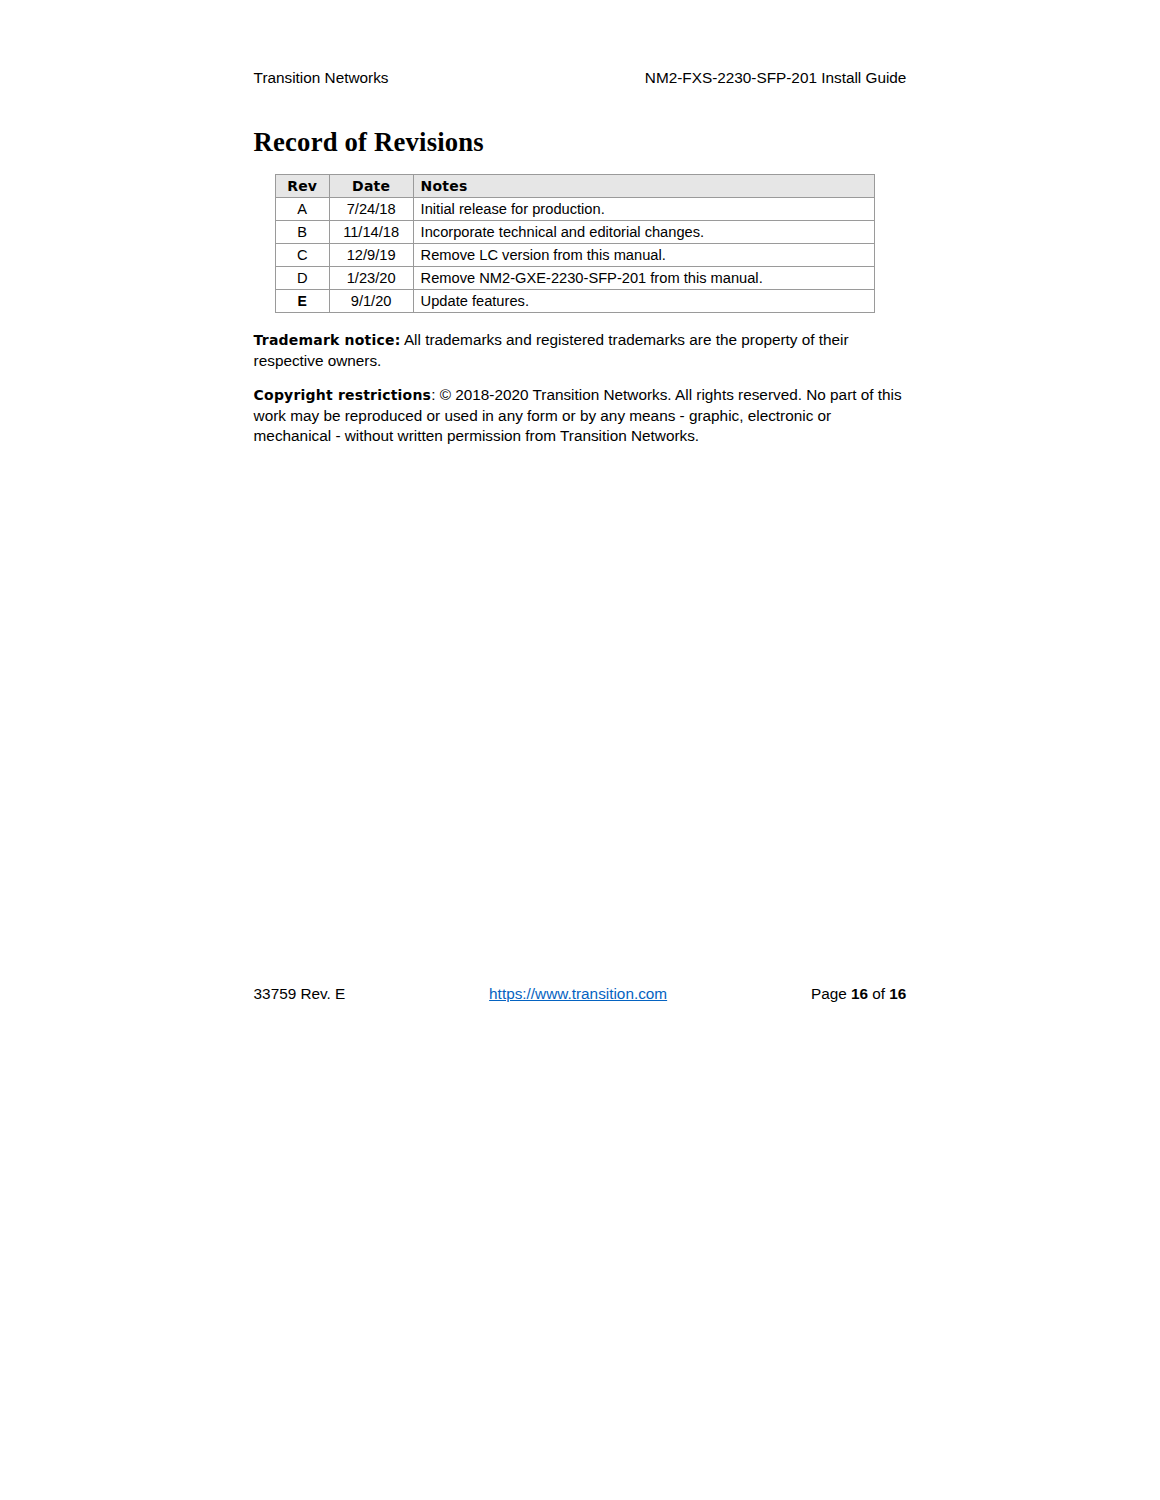Transition Networks NM2-FXS-2230-SFP-201 Install Guide
Record of Revisions
| Rev | Date | Notes |
| --- | --- | --- |
| A | 7/24/18 | Initial release for production. |
| B | 11/14/18 | Incorporate technical and editorial changes. |
| C | 12/9/19 | Remove LC version from this manual. |
| D | 1/23/20 | Remove NM2-GXE-2230-SFP-201 from this manual. |
| E | 9/1/20 | Update features. |
Trademark notice: All trademarks and registered trademarks are the property of their respective owners.
Copyright restrictions: © 2018-2020 Transition Networks. All rights reserved. No part of this work may be reproduced or used in any form or by any means - graphic, electronic or mechanical - without written permission from Transition Networks.
33759 Rev. E https://www.transition.com Page 16 of 16